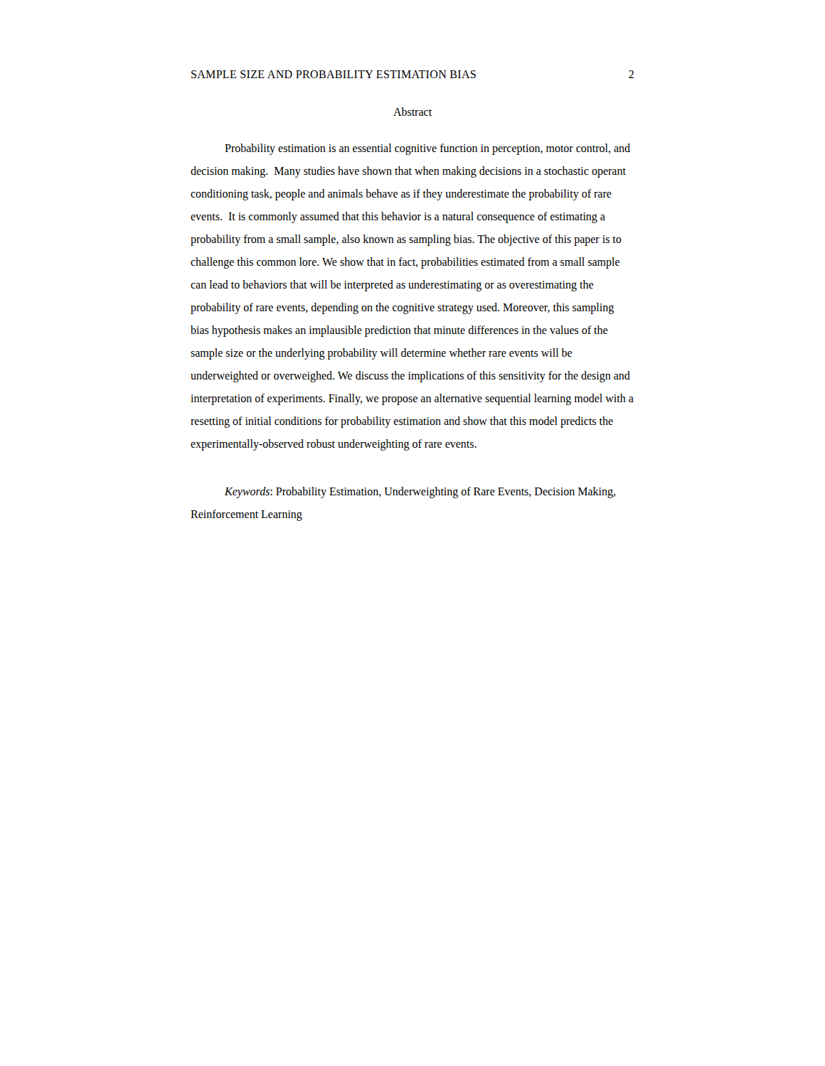Sample Size and Probability Estimation Bias 2
Abstract
Probability estimation is an essential cognitive function in perception, motor control, and decision making. Many studies have shown that when making decisions in a stochastic operant conditioning task, people and animals behave as if they underestimate the probability of rare events. It is commonly assumed that this behavior is a natural consequence of estimating a probability from a small sample, also known as sampling bias. The objective of this paper is to challenge this common lore. We show that in fact, probabilities estimated from a small sample can lead to behaviors that will be interpreted as underestimating or as overestimating the probability of rare events, depending on the cognitive strategy used. Moreover, this sampling bias hypothesis makes an implausible prediction that minute differences in the values of the sample size or the underlying probability will determine whether rare events will be underweighted or overweighed. We discuss the implications of this sensitivity for the design and interpretation of experiments. Finally, we propose an alternative sequential learning model with a resetting of initial conditions for probability estimation and show that this model predicts the experimentally-observed robust underweighting of rare events.
Keywords: Probability Estimation, Underweighting of Rare Events, Decision Making, Reinforcement Learning